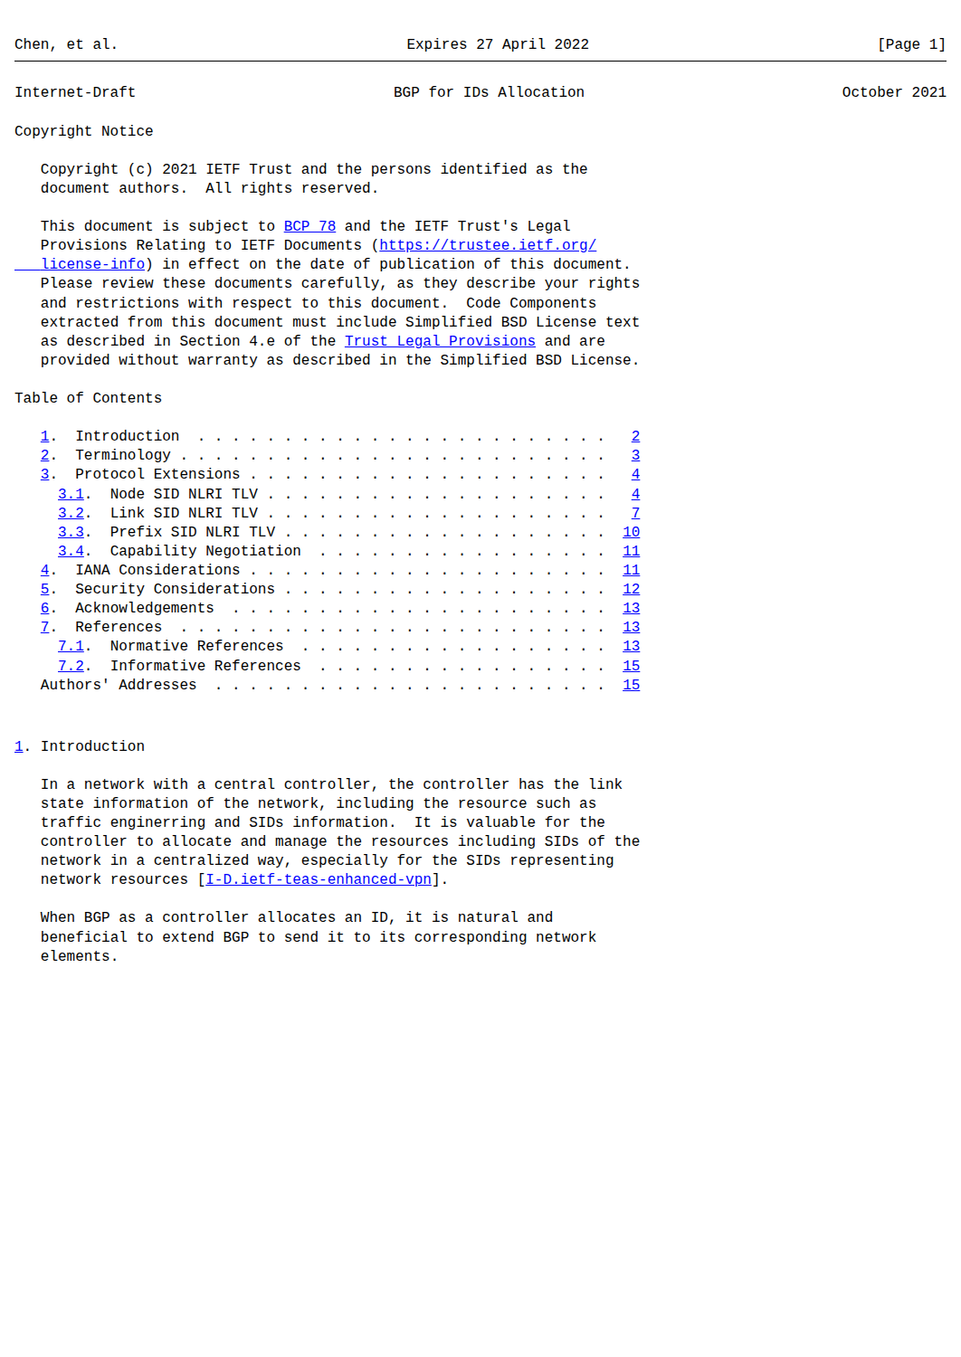Chen, et al. Expires 27 April 2022[Page 1]
Internet-Draft BGP for IDs Allocation October 2021
Copyright Notice
   Copyright (c) 2021 IETF Trust and the persons identified as the
   document authors.  All rights reserved.
   This document is subject to BCP 78 and the IETF Trust's Legal
   Provisions Relating to IETF Documents (https://trustee.ietf.org/
   license-info) in effect on the date of publication of this document.
   Please review these documents carefully, as they describe your rights
   and restrictions with respect to this document.  Code Components
   extracted from this document must include Simplified BSD License text
   as described in Section 4.e of the Trust Legal Provisions and are
   provided without warranty as described in the Simplified BSD License.
Table of Contents
   1.  Introduction  . . . . . . . . . . . . . . . . . . . . . . . .   2
   2.  Terminology . . . . . . . . . . . . . . . . . . . . . . . . .   3
   3.  Protocol Extensions . . . . . . . . . . . . . . . . . . . . .   4
     3.1.  Node SID NLRI TLV . . . . . . . . . . . . . . . . . . . .   4
     3.2.  Link SID NLRI TLV . . . . . . . . . . . . . . . . . . . .   7
     3.3.  Prefix SID NLRI TLV . . . . . . . . . . . . . . . . . . .  10
     3.4.  Capability Negotiation  . . . . . . . . . . . . . . . . .  11
   4.  IANA Considerations . . . . . . . . . . . . . . . . . . . . .  11
   5.  Security Considerations . . . . . . . . . . . . . . . . . . .  12
   6.  Acknowledgements  . . . . . . . . . . . . . . . . . . . . . .  13
   7.  References  . . . . . . . . . . . . . . . . . . . . . . . . .  13
     7.1.  Normative References  . . . . . . . . . . . . . . . . . .  13
     7.2.  Informative References  . . . . . . . . . . . . . . . . .  15
   Authors' Addresses  . . . . . . . . . . . . . . . . . . . . . . .  15
1. Introduction
   In a network with a central controller, the controller has the link
   state information of the network, including the resource such as
   traffic enginerring and SIDs information.  It is valuable for the
   controller to allocate and manage the resources including SIDs of the
   network in a centralized way, especially for the SIDs representing
   network resources [I-D.ietf-teas-enhanced-vpn].
   When BGP as a controller allocates an ID, it is natural and
   beneficial to extend BGP to send it to its corresponding network
   elements.